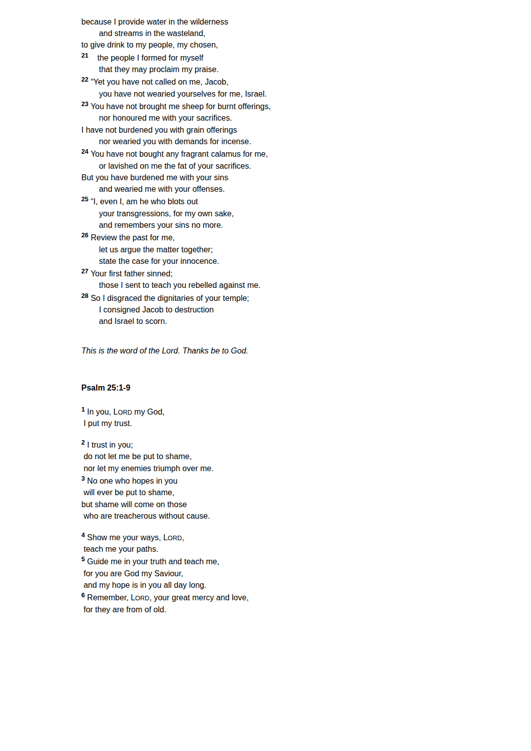because I provide water in the wilderness
and streams in the wasteland,
to give drink to my people, my chosen,
21 the people I formed for myself
that they may proclaim my praise.
22 “Yet you have not called on me, Jacob,
you have not wearied yourselves for me, Israel.
23 You have not brought me sheep for burnt offerings,
nor honoured me with your sacrifices.
I have not burdened you with grain offerings
nor wearied you with demands for incense.
24 You have not bought any fragrant calamus for me,
or lavished on me the fat of your sacrifices.
But you have burdened me with your sins
and wearied me with your offenses.
25 “I, even I, am he who blots out
your transgressions, for my own sake,
and remembers your sins no more.
26 Review the past for me,
let us argue the matter together;
state the case for your innocence.
27 Your first father sinned;
those I sent to teach you rebelled against me.
28 So I disgraced the dignitaries of your temple;
I consigned Jacob to destruction
and Israel to scorn.
This is the word of the Lord. Thanks be to God.
Psalm 25:1-9
1 In you, LORD my God,
I put my trust.
2 I trust in you;
do not let me be put to shame,
nor let my enemies triumph over me.
3 No one who hopes in you
will ever be put to shame,
but shame will come on those
who are treacherous without cause.
4 Show me your ways, LORD,
teach me your paths.
5 Guide me in your truth and teach me,
for you are God my Saviour,
and my hope is in you all day long.
6 Remember, LORD, your great mercy and love,
for they are from of old.